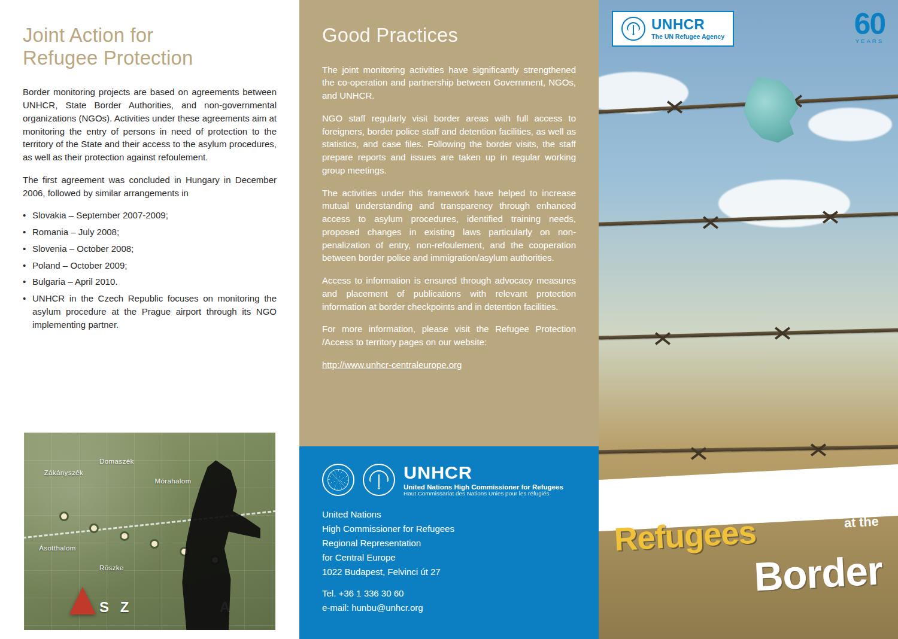Joint Action for
Refugee Protection
Border monitoring projects are based on agreements between UNHCR, State Border Authorities, and non-governmental organizations (NGOs). Activities under these agreements aim at monitoring the entry of persons in need of protection to the territory of the State and their access to the asylum procedures, as well as their protection against refoulement.
The first agreement was concluded in Hungary in December 2006, followed by similar arrangements in
Slovakia – September 2007-2009;
Romania – July 2008;
Slovenia – October 2008;
Poland – October 2009;
Bulgaria – April 2010.
UNHCR in the Czech Republic focuses on monitoring the asylum procedure at the Prague airport through its NGO implementing partner.
Zákányszék Domaszék Mórahalom Ásotthalom Röszke S Z A
Good Practices
The joint monitoring activities have significantly strengthened the co-operation and partnership between Government, NGOs, and UNHCR.
NGO staff regularly visit border areas with full access to foreigners, border police staff and detention facilities, as well as statistics, and case files. Following the border visits, the staff prepare reports and issues are taken up in regular working group meetings.
The activities under this framework have helped to increase mutual understanding and transparency through enhanced access to asylum procedures, identified training needs, proposed changes in existing laws particularly on non-penalization of entry, non-refoulement, and the cooperation between border police and immigration/asylum authorities.
Access to information is ensured through advocacy measures and placement of publications with relevant protection information at border checkpoints and in detention facilities.
For more information, please visit the Refugee Protection /Access to territory pages on our website:
http://www.unhcr-centraleurope.org
UNHCR United Nations High Commissioner for Refugees Haut Commissariat des Nations Unies pour les réfugiés
United Nations
High Commissioner for Refugees
Regional Representation
for Central Europe
1022 Budapest, Felvinci út 27 Tel. +36 1 336 30 60
e-mail: hunbu@unhcr.org
UNHCR The UN Refugee Agency
60 YEARS
Refugees at the
Border